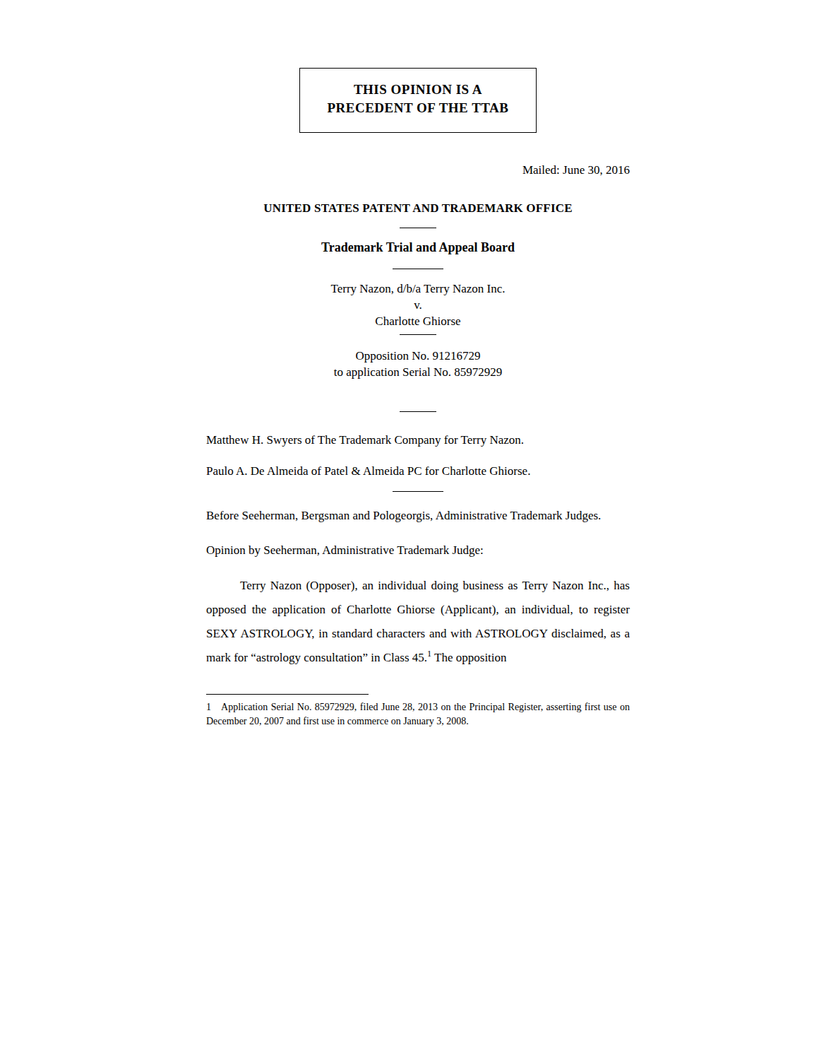THIS OPINION IS A
PRECEDENT OF THE TTAB
Mailed: June 30, 2016
UNITED STATES PATENT AND TRADEMARK OFFICE
Trademark Trial and Appeal Board
Terry Nazon, d/b/a Terry Nazon Inc.
v. Charlotte Ghiorse
Opposition No. 91216729
to application Serial No. 85972929
Matthew H. Swyers of The Trademark Company for Terry Nazon.
Paulo A. De Almeida of Patel & Almeida PC for Charlotte Ghiorse.
Before Seeherman, Bergsman and Pologeorgis, Administrative Trademark Judges.
Opinion by Seeherman, Administrative Trademark Judge:
Terry Nazon (Opposer), an individual doing business as Terry Nazon Inc., has opposed the application of Charlotte Ghiorse (Applicant), an individual, to register SEXY ASTROLOGY, in standard characters and with ASTROLOGY disclaimed, as a mark for “astrology consultation” in Class 45.1 The opposition
1 Application Serial No. 85972929, filed June 28, 2013 on the Principal Register, asserting first use on December 20, 2007 and first use in commerce on January 3, 2008.